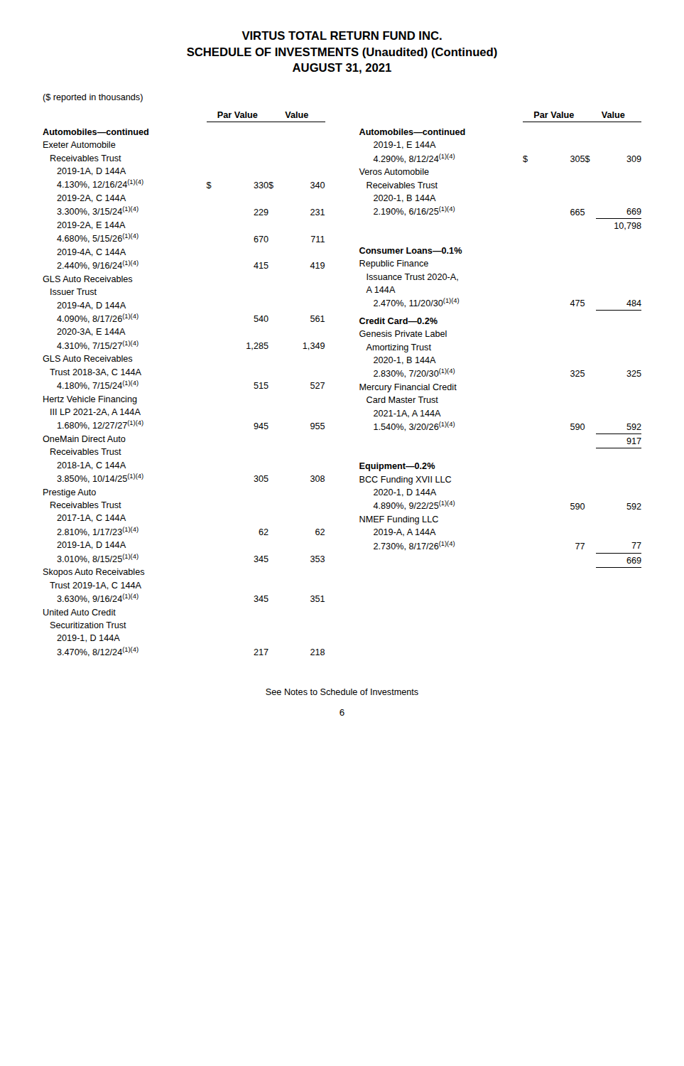VIRTUS TOTAL RETURN FUND INC.
SCHEDULE OF INVESTMENTS (Unaudited) (Continued)
AUGUST 31, 2021
($ reported in thousands)
| | Par Value | Value |
| --- | --- | --- |
| Automobiles—continued | | | | |
| Exeter Automobile | | | | |
| Receivables Trust | | | | |
| 2019-1A, D 144A | | | | |
| 4.130%, 12/16/24 (1)(4) | $ | 330 | $ | 340 |
| 2019-2A, C 144A | | | | |
| 3.300%, 3/15/24 (1)(4) | | 229 | | 231 |
| 2019-2A, E 144A | | | | |
| 4.680%, 5/15/26 (1)(4) | | 670 | | 711 |
| 2019-4A, C 144A | | | | |
| 2.440%, 9/16/24 (1)(4) | | 415 | | 419 |
| GLS Auto Receivables | | | | |
| Issuer Trust | | | | |
| 2019-4A, D 144A | | | | |
| 4.090%, 8/17/26 (1)(4) | | 540 | | 561 |
| 2020-3A, E 144A | | | | |
| 4.310%, 7/15/27 (1)(4) | | 1,285 | | 1,349 |
| GLS Auto Receivables | | | | |
| Trust 2018-3A, C 144A | | | | |
| 4.180%, 7/15/24 (1)(4) | | 515 | | 527 |
| Hertz Vehicle Financing | | | | |
| III LP 2021-2A, A 144A | | | | |
| 1.680%, 12/27/27 (1)(4) | | 945 | | 955 |
| OneMain Direct Auto | | | | |
| Receivables Trust | | | | |
| 2018-1A, C 144A | | | | |
| 3.850%, 10/14/25 (1)(4) | | 305 | | 308 |
| Prestige Auto | | | | |
| Receivables Trust | | | | |
| 2017-1A, C 144A | | | | |
| 2.810%, 1/17/23 (1)(4) | | 62 | | 62 |
| 2019-1A, D 144A | | | | |
| 3.010%, 8/15/25 (1)(4) | | 345 | | 353 |
| Skopos Auto Receivables | | | | |
| Trust 2019-1A, C 144A | | | | |
| 3.630%, 9/16/24 (1)(4) | | 345 | | 351 |
| United Auto Credit | | | | |
| Securitization Trust | | | | |
| 2019-1, D 144A | | | | |
| 3.470%, 8/12/24 (1)(4) | | 217 | | 218 |
| | Par Value | Value |
| --- | --- | --- |
| Automobiles—continued | | | | |
| 2019-1, E 144A | | | | |
| 4.290%, 8/12/24 (1)(4) | $ | 305 | $ | 309 |
| Veros Automobile | | | | |
| Receivables Trust | | | | |
| 2020-1, B 144A | | | | |
| 2.190%, 6/16/25 (1)(4) | | 665 | | 669 |
| | | | | 10,798 |
| Consumer Loans—0.1% | | | | |
| Republic Finance | | | | |
| Issuance Trust 2020-A, | | | | |
| A 144A | | | | |
| 2.470%, 11/20/30 (1)(4) | | 475 | | 484 |
| Credit Card—0.2% | | | | |
| Genesis Private Label | | | | |
| Amortizing Trust | | | | |
| 2020-1, B 144A | | | | |
| 2.830%, 7/20/30 (1)(4) | | 325 | | 325 |
| Mercury Financial Credit | | | | |
| Card Master Trust | | | | |
| 2021-1A, A 144A | | | | |
| 1.540%, 3/20/26 (1)(4) | | 590 | | 592 |
| | | | | 917 |
| Equipment—0.2% | | | | |
| BCC Funding XVII LLC | | | | |
| 2020-1, D 144A | | | | |
| 4.890%, 9/22/25 (1)(4) | | 590 | | 592 |
| NMEF Funding LLC | | | | |
| 2019-A, A 144A | | | | |
| 2.730%, 8/17/26 (1)(4) | | 77 | | 77 |
| | | | | 669 |
See Notes to Schedule of Investments
6